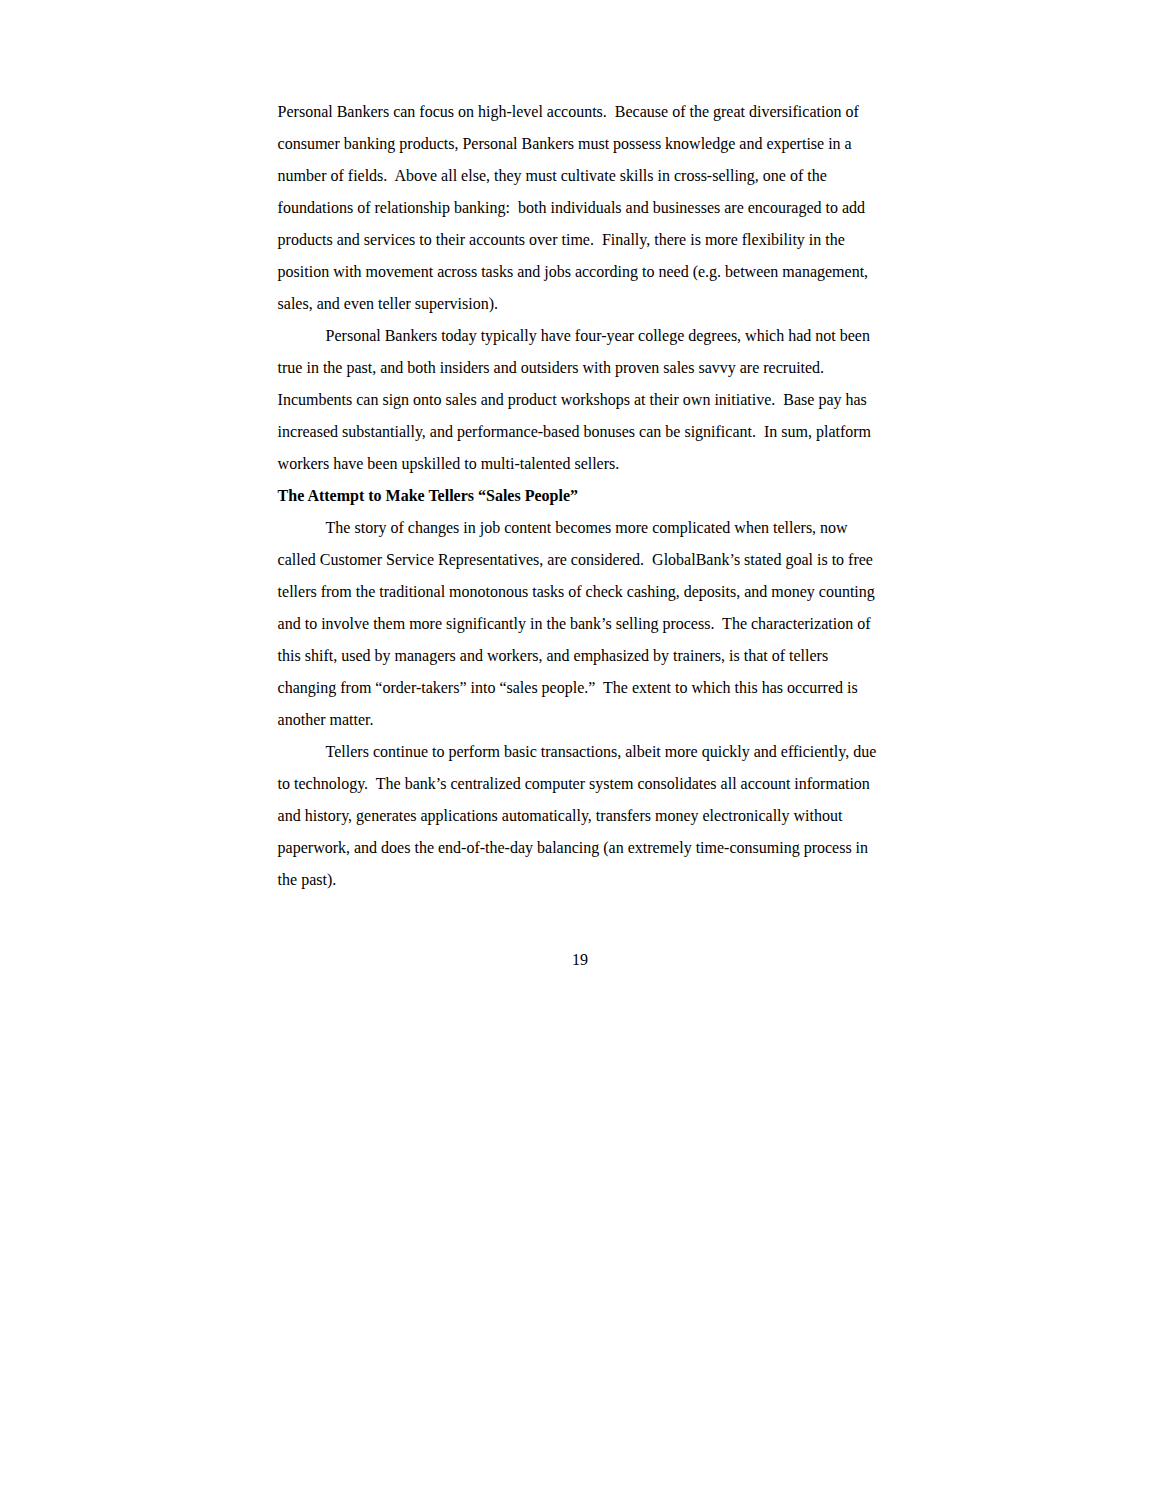Personal Bankers can focus on high-level accounts. Because of the great diversification of consumer banking products, Personal Bankers must possess knowledge and expertise in a number of fields. Above all else, they must cultivate skills in cross-selling, one of the foundations of relationship banking: both individuals and businesses are encouraged to add products and services to their accounts over time. Finally, there is more flexibility in the position with movement across tasks and jobs according to need (e.g. between management, sales, and even teller supervision).
Personal Bankers today typically have four-year college degrees, which had not been true in the past, and both insiders and outsiders with proven sales savvy are recruited. Incumbents can sign onto sales and product workshops at their own initiative. Base pay has increased substantially, and performance-based bonuses can be significant. In sum, platform workers have been upskilled to multi-talented sellers.
The Attempt to Make Tellers “Sales People”
The story of changes in job content becomes more complicated when tellers, now called Customer Service Representatives, are considered. GlobalBank’s stated goal is to free tellers from the traditional monotonous tasks of check cashing, deposits, and money counting and to involve them more significantly in the bank’s selling process. The characterization of this shift, used by managers and workers, and emphasized by trainers, is that of tellers changing from “order-takers” into “sales people.” The extent to which this has occurred is another matter.
Tellers continue to perform basic transactions, albeit more quickly and efficiently, due to technology. The bank’s centralized computer system consolidates all account information and history, generates applications automatically, transfers money electronically without paperwork, and does the end-of-the-day balancing (an extremely time-consuming process in the past).
19